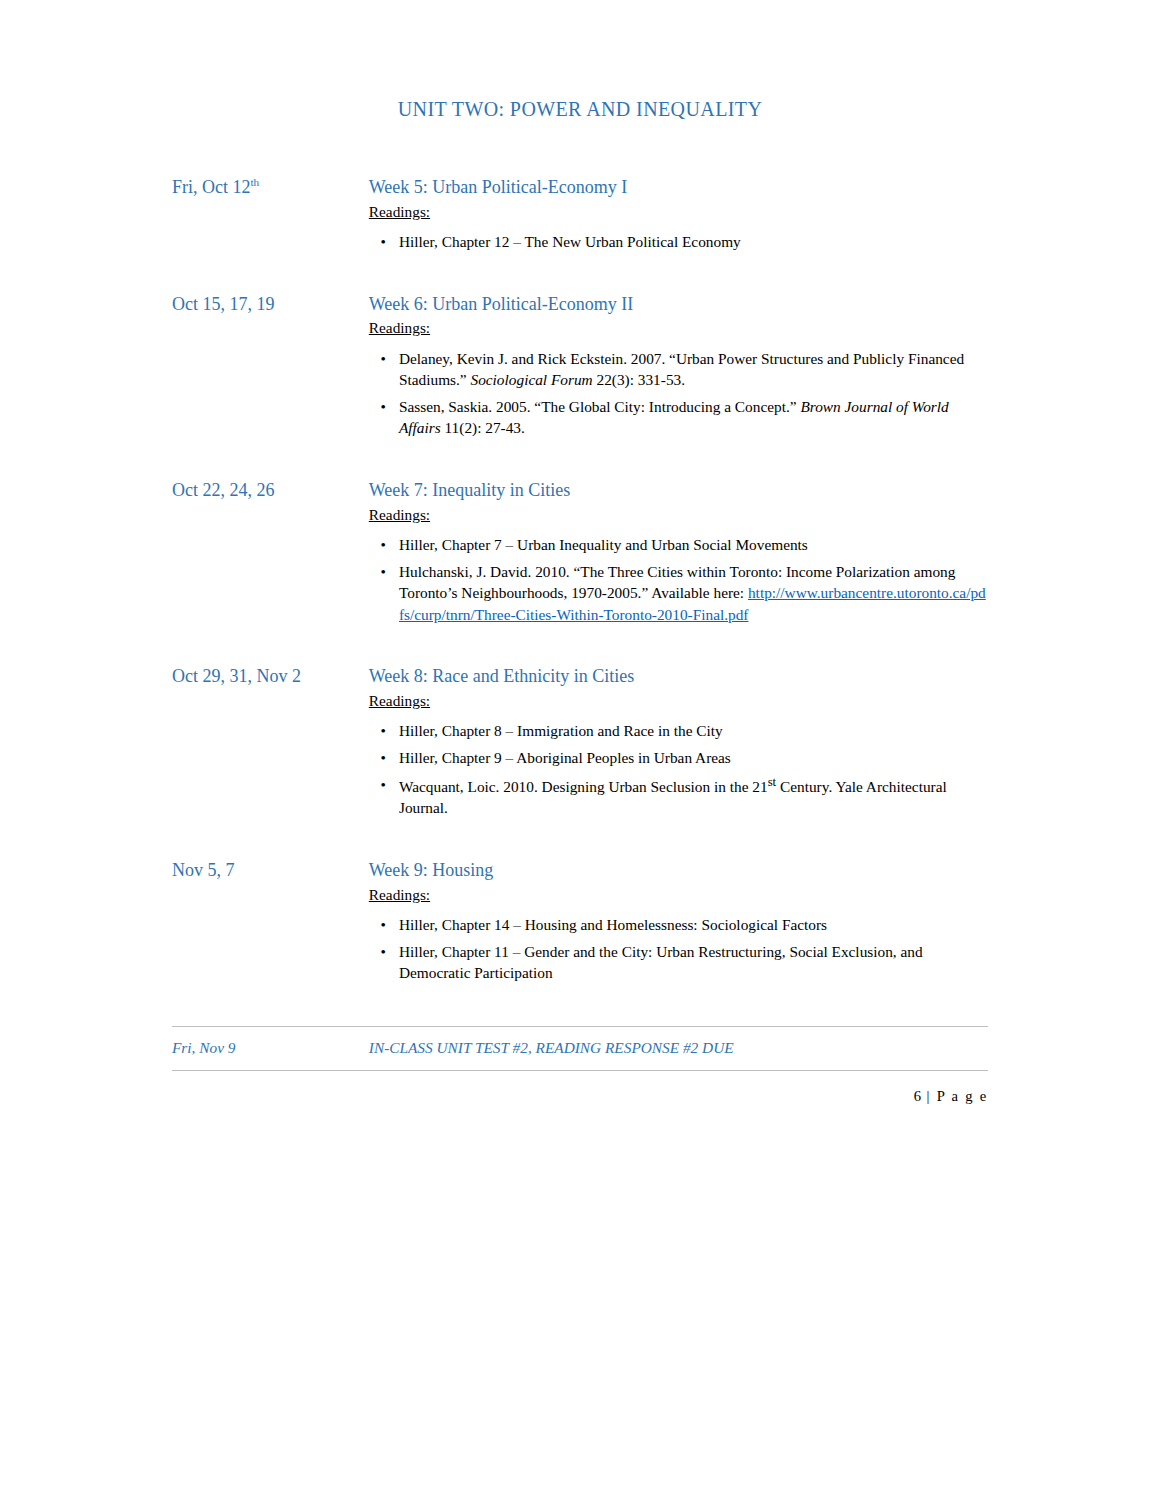UNIT TWO: POWER AND INEQUALITY
Fri, Oct 12th
Week 5: Urban Political-Economy I
Readings:
Hiller, Chapter 12 – The New Urban Political Economy
Oct 15, 17, 19
Week 6: Urban Political-Economy II
Readings:
Delaney, Kevin J. and Rick Eckstein. 2007. “Urban Power Structures and Publicly Financed Stadiums.” Sociological Forum 22(3): 331-53.
Sassen, Saskia. 2005. “The Global City: Introducing a Concept.” Brown Journal of World Affairs 11(2): 27-43.
Oct 22, 24, 26
Week 7: Inequality in Cities
Readings:
Hiller, Chapter 7 – Urban Inequality and Urban Social Movements
Hulchanski, J. David. 2010. “The Three Cities within Toronto: Income Polarization among Toronto’s Neighbourhoods, 1970-2005.” Available here: http://www.urbancentre.utoronto.ca/pdfs/curp/tnrn/Three-Cities-Within-Toronto-2010-Final.pdf
Oct 29, 31, Nov 2
Week 8: Race and Ethnicity in Cities
Readings:
Hiller, Chapter 8 – Immigration and Race in the City
Hiller, Chapter 9 – Aboriginal Peoples in Urban Areas
Wacquant, Loic. 2010. Designing Urban Seclusion in the 21st Century. Yale Architectural Journal.
Nov 5, 7
Week 9: Housing
Readings:
Hiller, Chapter 14 – Housing and Homelessness: Sociological Factors
Hiller, Chapter 11 – Gender and the City: Urban Restructuring, Social Exclusion, and Democratic Participation
Fri, Nov 9
IN-CLASS UNIT TEST #2, READING RESPONSE #2 DUE
6 | P a g e